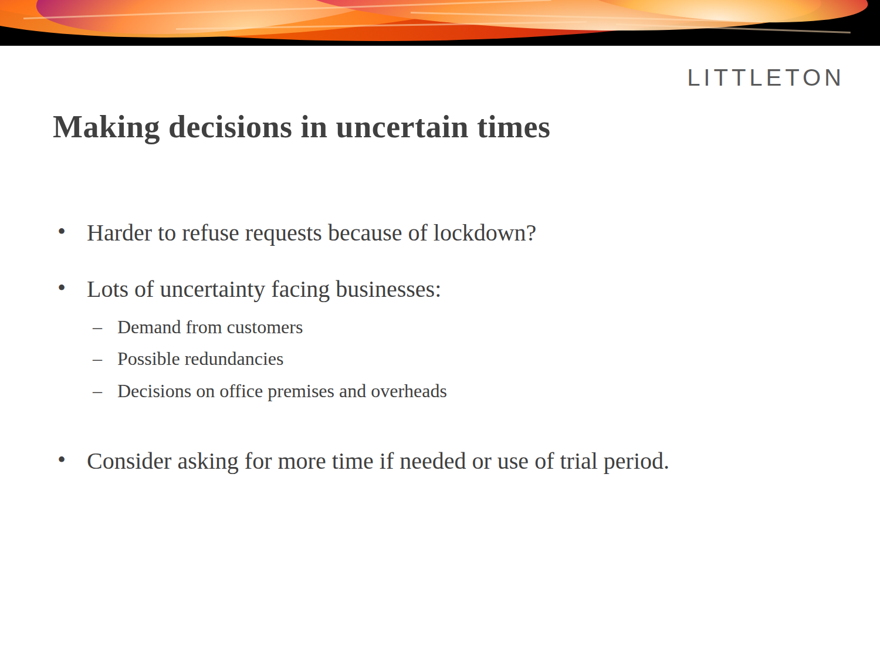LITTLETON
Making decisions in uncertain times
Harder to refuse requests because of lockdown?
Lots of uncertainty facing businesses:
Demand from customers
Possible redundancies
Decisions on office premises and overheads
Consider asking for more time if needed or use of trial period.